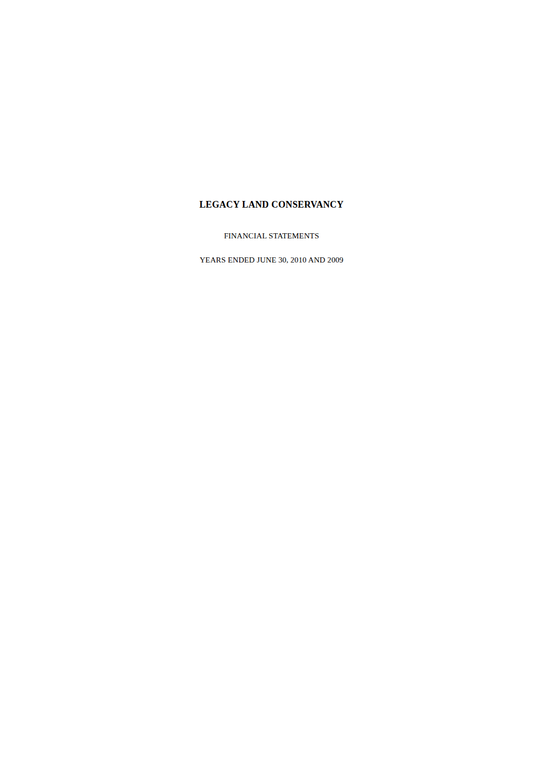LEGACY LAND CONSERVANCY
FINANCIAL STATEMENTS
YEARS ENDED JUNE 30, 2010 AND 2009